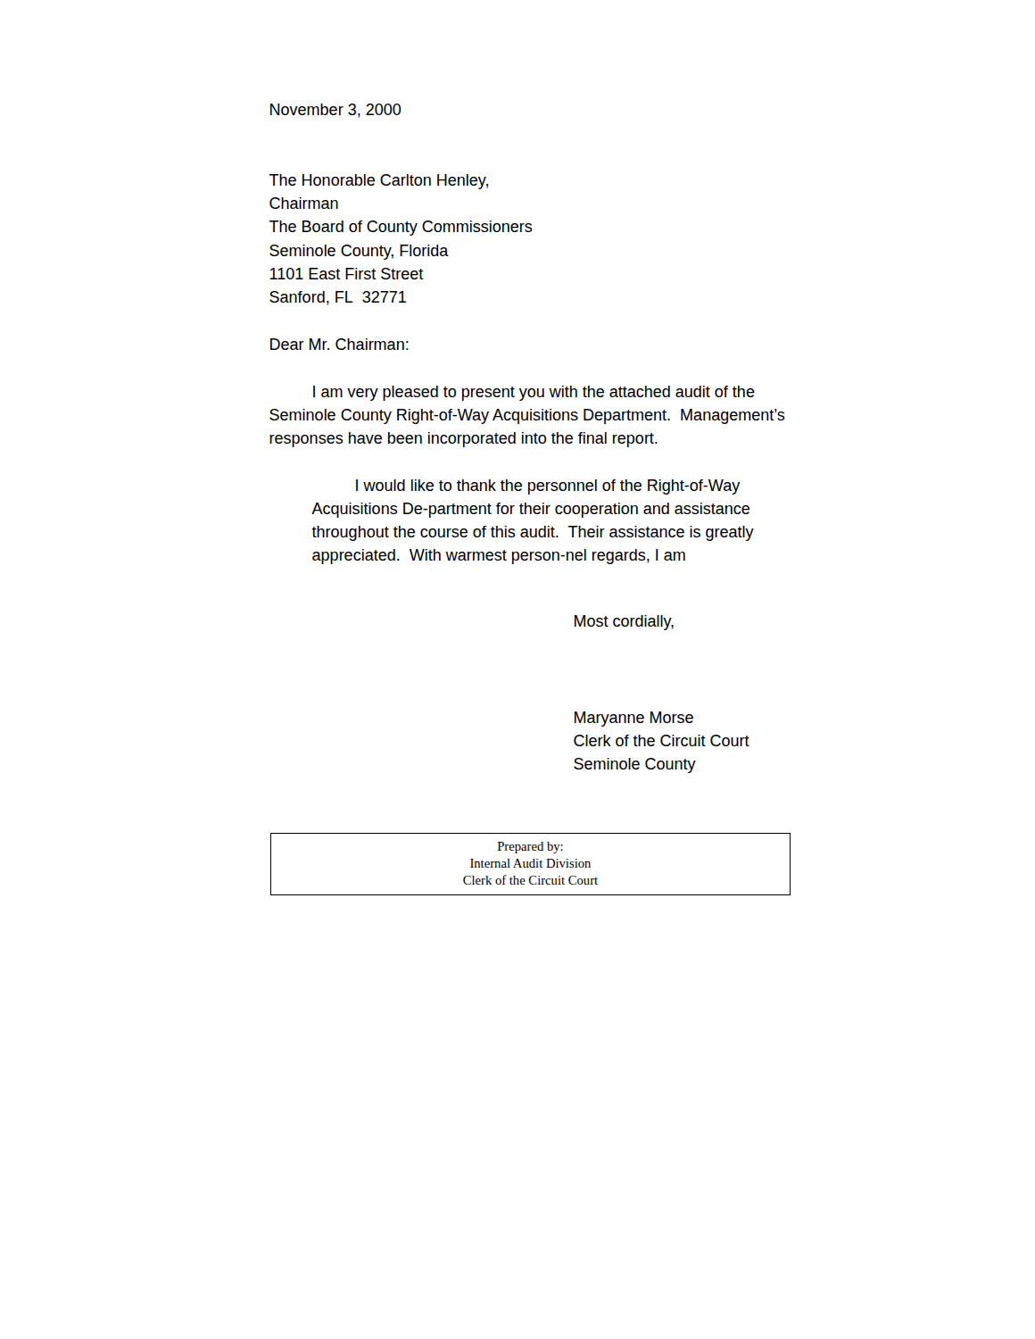November 3, 2000
The Honorable Carlton Henley,
Chairman
The Board of County Commissioners
Seminole County, Florida
1101 East First Street
Sanford, FL 32771
Dear Mr. Chairman:
I am very pleased to present you with the attached audit of the Seminole County Right-of-Way Acquisitions Department. Management’s responses have been incorporated into the final report.
I would like to thank the personnel of the Right-of-Way Acquisitions De-partment for their cooperation and assistance throughout the course of this audit. Their assistance is greatly appreciated. With warmest person-nel regards, I am
Most cordially,
Maryanne Morse
Clerk of the Circuit Court
Seminole County
Prepared by:
Internal Audit Division
Clerk of the Circuit Court